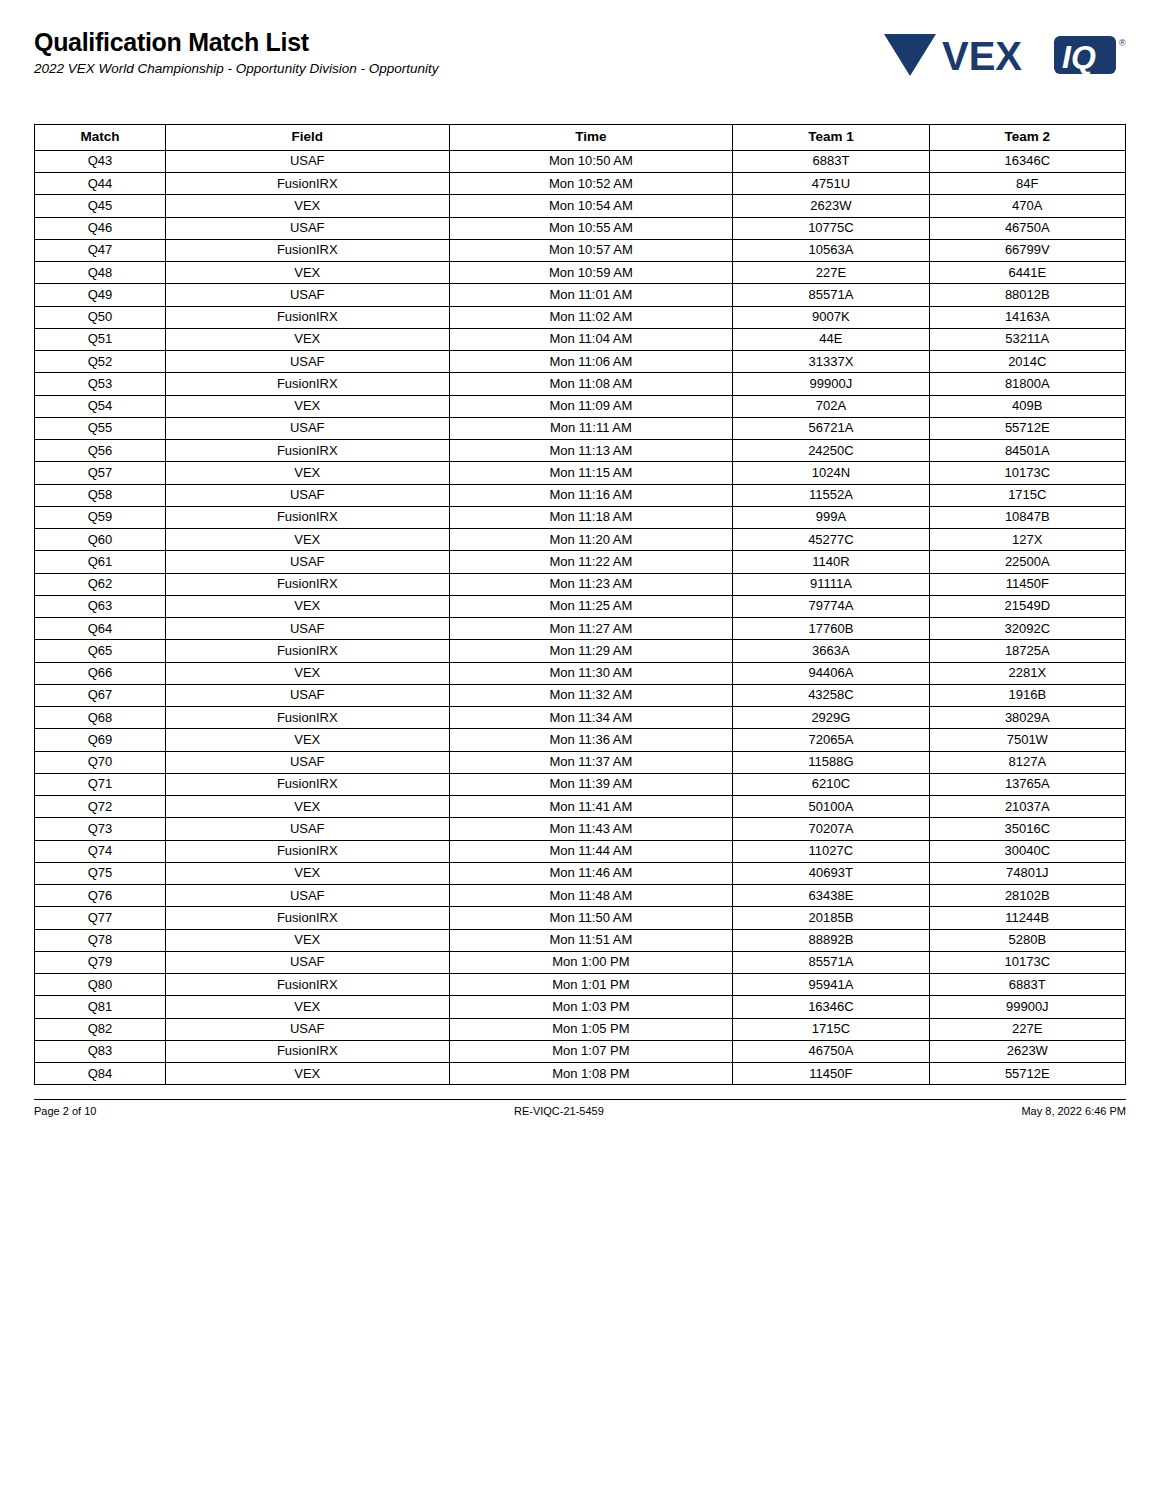Qualification Match List
2022 VEX World Championship - Opportunity Division - Opportunity
VEX IQ ®
| Match | Field | Time | Team 1 | Team 2 |
| --- | --- | --- | --- | --- |
| Q43 | USAF | Mon 10:50 AM | 6883T | 16346C |
| Q44 | FusionIRX | Mon 10:52 AM | 4751U | 84F |
| Q45 | VEX | Mon 10:54 AM | 2623W | 470A |
| Q46 | USAF | Mon 10:55 AM | 10775C | 46750A |
| Q47 | FusionIRX | Mon 10:57 AM | 10563A | 66799V |
| Q48 | VEX | Mon 10:59 AM | 227E | 6441E |
| Q49 | USAF | Mon 11:01 AM | 85571A | 88012B |
| Q50 | FusionIRX | Mon 11:02 AM | 9007K | 14163A |
| Q51 | VEX | Mon 11:04 AM | 44E | 53211A |
| Q52 | USAF | Mon 11:06 AM | 31337X | 2014C |
| Q53 | FusionIRX | Mon 11:08 AM | 99900J | 81800A |
| Q54 | VEX | Mon 11:09 AM | 702A | 409B |
| Q55 | USAF | Mon 11:11 AM | 56721A | 55712E |
| Q56 | FusionIRX | Mon 11:13 AM | 24250C | 84501A |
| Q57 | VEX | Mon 11:15 AM | 1024N | 10173C |
| Q58 | USAF | Mon 11:16 AM | 11552A | 1715C |
| Q59 | FusionIRX | Mon 11:18 AM | 999A | 10847B |
| Q60 | VEX | Mon 11:20 AM | 45277C | 127X |
| Q61 | USAF | Mon 11:22 AM | 1140R | 22500A |
| Q62 | FusionIRX | Mon 11:23 AM | 91111A | 11450F |
| Q63 | VEX | Mon 11:25 AM | 79774A | 21549D |
| Q64 | USAF | Mon 11:27 AM | 17760B | 32092C |
| Q65 | FusionIRX | Mon 11:29 AM | 3663A | 18725A |
| Q66 | VEX | Mon 11:30 AM | 94406A | 2281X |
| Q67 | USAF | Mon 11:32 AM | 43258C | 1916B |
| Q68 | FusionIRX | Mon 11:34 AM | 2929G | 38029A |
| Q69 | VEX | Mon 11:36 AM | 72065A | 7501W |
| Q70 | USAF | Mon 11:37 AM | 11588G | 8127A |
| Q71 | FusionIRX | Mon 11:39 AM | 6210C | 13765A |
| Q72 | VEX | Mon 11:41 AM | 50100A | 21037A |
| Q73 | USAF | Mon 11:43 AM | 70207A | 35016C |
| Q74 | FusionIRX | Mon 11:44 AM | 11027C | 30040C |
| Q75 | VEX | Mon 11:46 AM | 40693T | 74801J |
| Q76 | USAF | Mon 11:48 AM | 63438E | 28102B |
| Q77 | FusionIRX | Mon 11:50 AM | 20185B | 11244B |
| Q78 | VEX | Mon 11:51 AM | 88892B | 5280B |
| Q79 | USAF | Mon 1:00 PM | 85571A | 10173C |
| Q80 | FusionIRX | Mon 1:01 PM | 95941A | 6883T |
| Q81 | VEX | Mon 1:03 PM | 16346C | 99900J |
| Q82 | USAF | Mon 1:05 PM | 1715C | 227E |
| Q83 | FusionIRX | Mon 1:07 PM | 46750A | 2623W |
| Q84 | VEX | Mon 1:08 PM | 11450F | 55712E |
Page 2 of 10 RE-VIQC-21-5459 May 8, 2022 6:46 PM